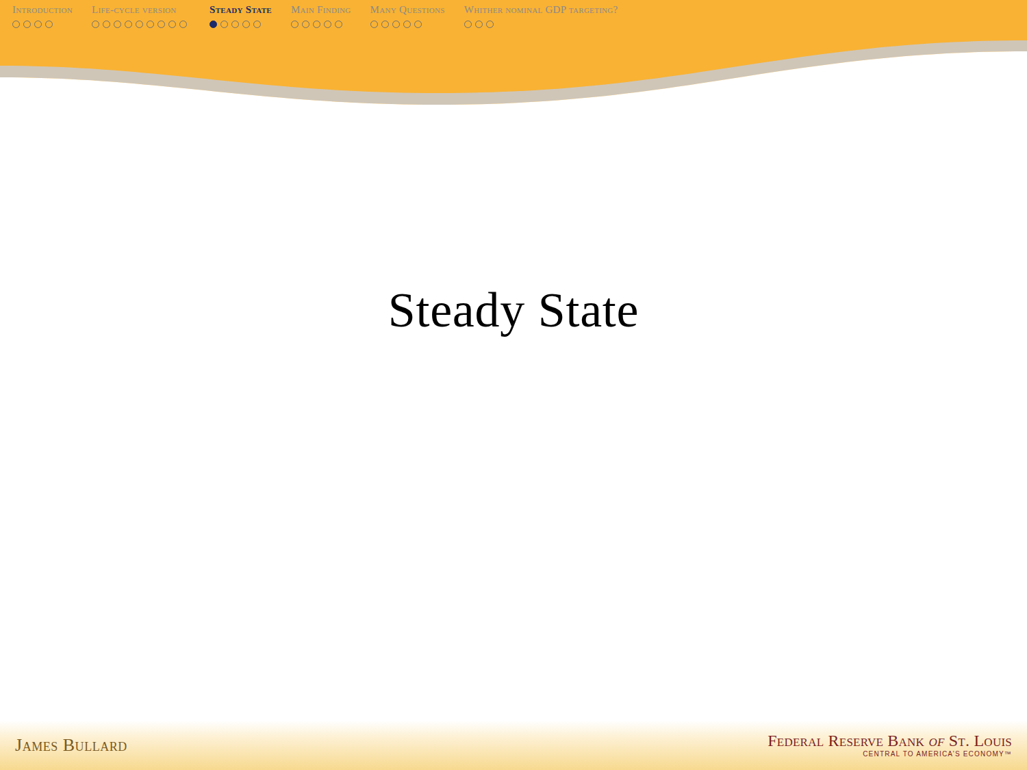Introduction
Life-cycle version
Steady State
Main Finding
Many Questions
Whither nominal GDP targeting?
Steady State
James Bullard
Federal Reserve Bank of St. Louis
Central to America’s Economy™